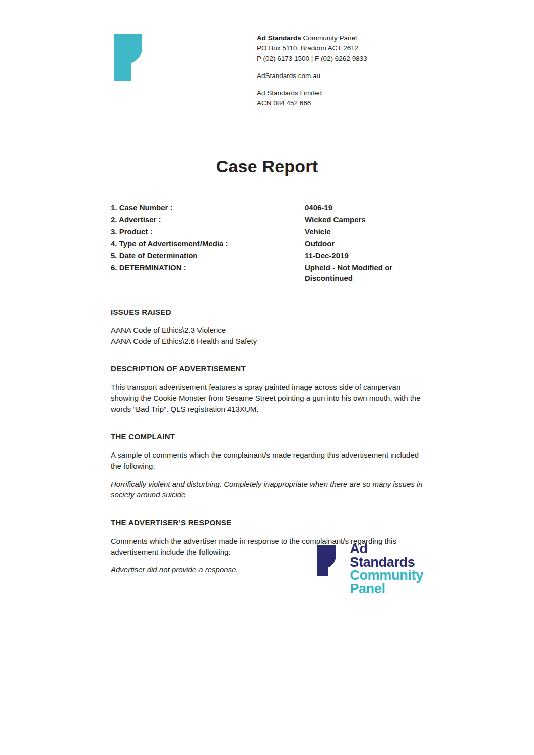Ad Standards Community Panel
PO Box 5110, Braddon ACT 2612
P (02) 6173 1500 | F (02) 6262 9833
AdStandards.com.au
Ad Standards Limited
ACN 084 452 666
Case Report
| 1. Case Number : | 0406-19 |
| 2. Advertiser : | Wicked Campers |
| 3. Product : | Vehicle |
| 4. Type of Advertisement/Media : | Outdoor |
| 5. Date of Determination | 11-Dec-2019 |
| 6. DETERMINATION : | Upheld - Not Modified or Discontinued |
Issues Raised
AANA Code of Ethics\2.3 Violence
AANA Code of Ethics\2.6 Health and Safety
Description of Advertisement
This transport advertisement features a spray painted image across side of campervan showing the Cookie Monster from Sesame Street pointing a gun into his own mouth, with the words “Bad Trip”. QLS registration 413XUM.
The Complaint
A sample of comments which the complainant/s made regarding this advertisement included the following:
Horrifically violent and disturbing. Completely inappropriate when there are so many issues in society around suicide
The Advertiser’s Response
Comments which the advertiser made in response to the complainant/s regarding this advertisement include the following:
Advertiser did not provide a response.
Ad
Standards
Community
Panel